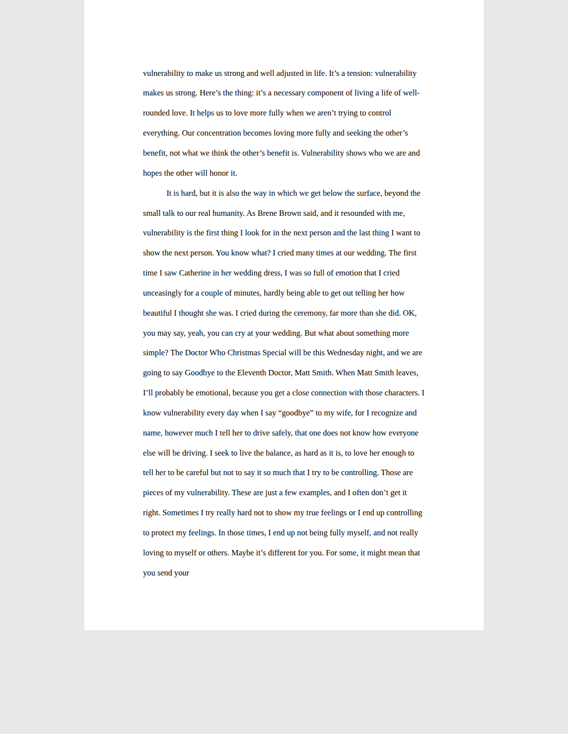vulnerability to make us strong and well adjusted in life. It’s a tension: vulnerability makes us strong. Here’s the thing: it’s a necessary component of living a life of well-rounded love. It helps us to love more fully when we aren’t trying to control everything. Our concentration becomes loving more fully and seeking the other’s benefit, not what we think the other’s benefit is. Vulnerability shows who we are and hopes the other will honor it.
It is hard, but it is also the way in which we get below the surface, beyond the small talk to our real humanity. As Brene Brown said, and it resounded with me, vulnerability is the first thing I look for in the next person and the last thing I want to show the next person. You know what? I cried many times at our wedding. The first time I saw Catherine in her wedding dress, I was so full of emotion that I cried unceasingly for a couple of minutes, hardly being able to get out telling her how beautiful I thought she was. I cried during the ceremony, far more than she did. OK, you may say, yeah, you can cry at your wedding. But what about something more simple? The Doctor Who Christmas Special will be this Wednesday night, and we are going to say Goodbye to the Eleventh Doctor, Matt Smith. When Matt Smith leaves, I’ll probably be emotional, because you get a close connection with those characters. I know vulnerability every day when I say “goodbye” to my wife, for I recognize and name, however much I tell her to drive safely, that one does not know how everyone else will be driving. I seek to live the balance, as hard as it is, to love her enough to tell her to be careful but not to say it so much that I try to be controlling. Those are pieces of my vulnerability. These are just a few examples, and I often don’t get it right. Sometimes I try really hard not to show my true feelings or I end up controlling to protect my feelings. In those times, I end up not being fully myself, and not really loving to myself or others. Maybe it’s different for you. For some, it might mean that you send your